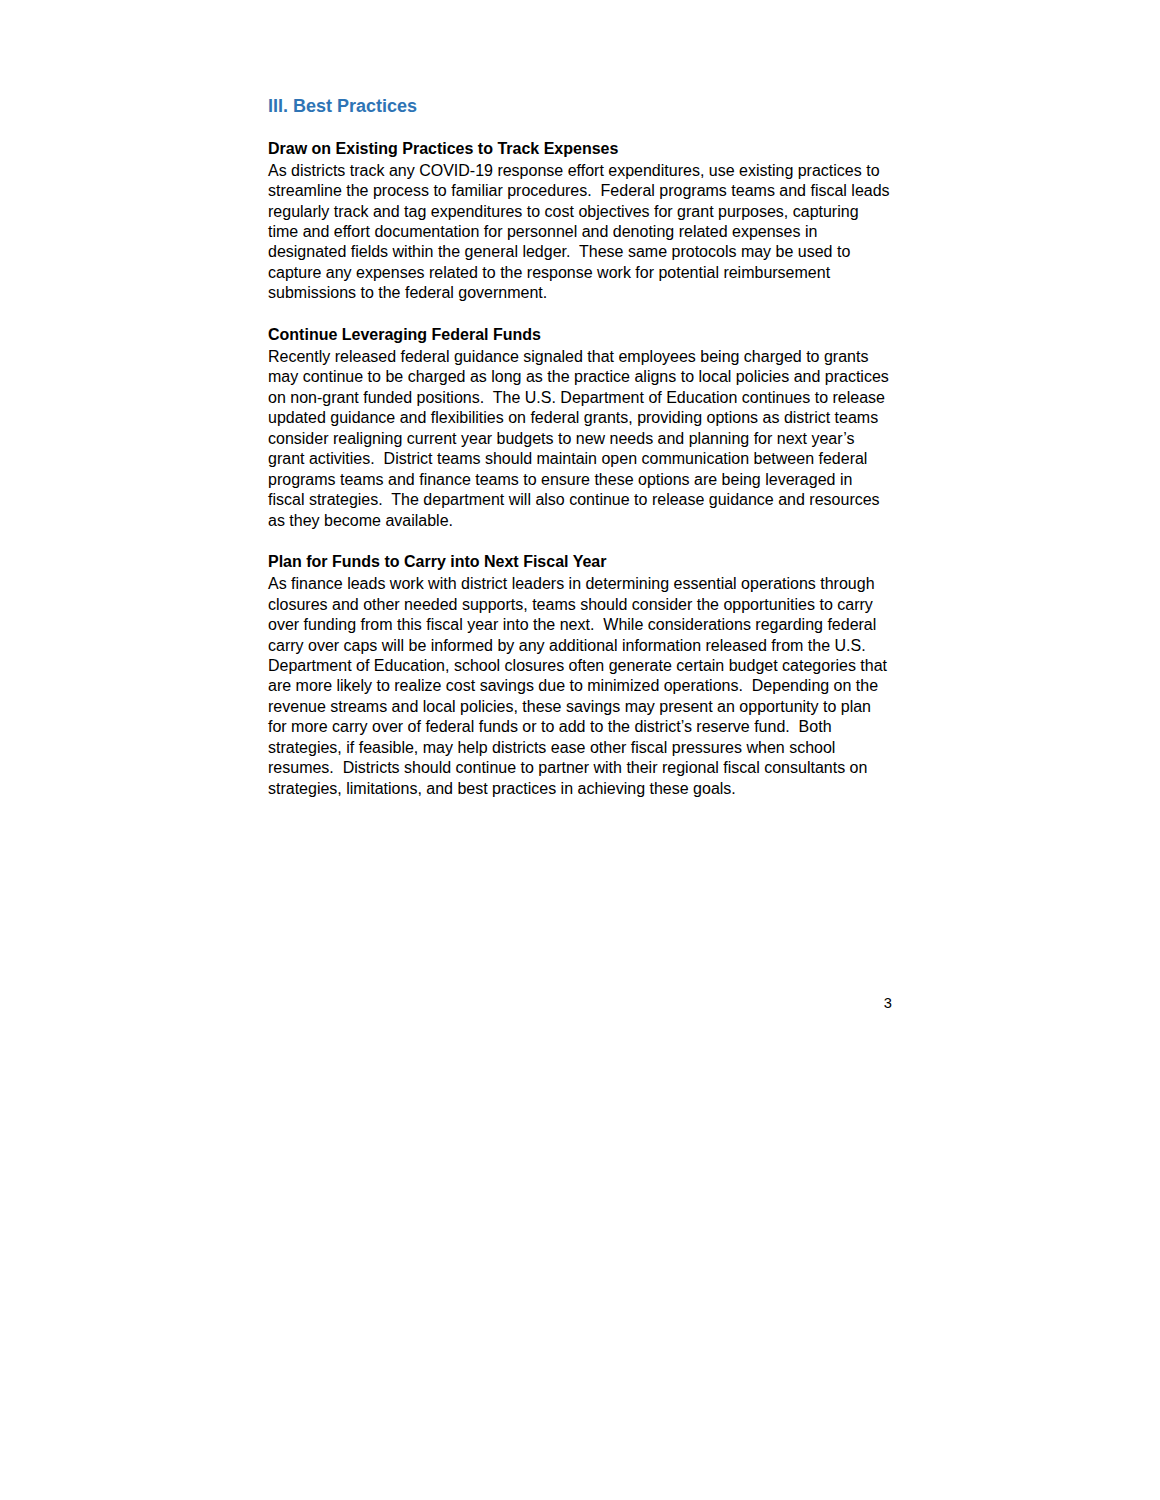III. Best Practices
Draw on Existing Practices to Track Expenses
As districts track any COVID-19 response effort expenditures, use existing practices to streamline the process to familiar procedures. Federal programs teams and fiscal leads regularly track and tag expenditures to cost objectives for grant purposes, capturing time and effort documentation for personnel and denoting related expenses in designated fields within the general ledger. These same protocols may be used to capture any expenses related to the response work for potential reimbursement submissions to the federal government.
Continue Leveraging Federal Funds
Recently released federal guidance signaled that employees being charged to grants may continue to be charged as long as the practice aligns to local policies and practices on non-grant funded positions. The U.S. Department of Education continues to release updated guidance and flexibilities on federal grants, providing options as district teams consider realigning current year budgets to new needs and planning for next year’s grant activities. District teams should maintain open communication between federal programs teams and finance teams to ensure these options are being leveraged in fiscal strategies. The department will also continue to release guidance and resources as they become available.
Plan for Funds to Carry into Next Fiscal Year
As finance leads work with district leaders in determining essential operations through closures and other needed supports, teams should consider the opportunities to carry over funding from this fiscal year into the next. While considerations regarding federal carry over caps will be informed by any additional information released from the U.S. Department of Education, school closures often generate certain budget categories that are more likely to realize cost savings due to minimized operations. Depending on the revenue streams and local policies, these savings may present an opportunity to plan for more carry over of federal funds or to add to the district’s reserve fund. Both strategies, if feasible, may help districts ease other fiscal pressures when school resumes. Districts should continue to partner with their regional fiscal consultants on strategies, limitations, and best practices in achieving these goals.
3